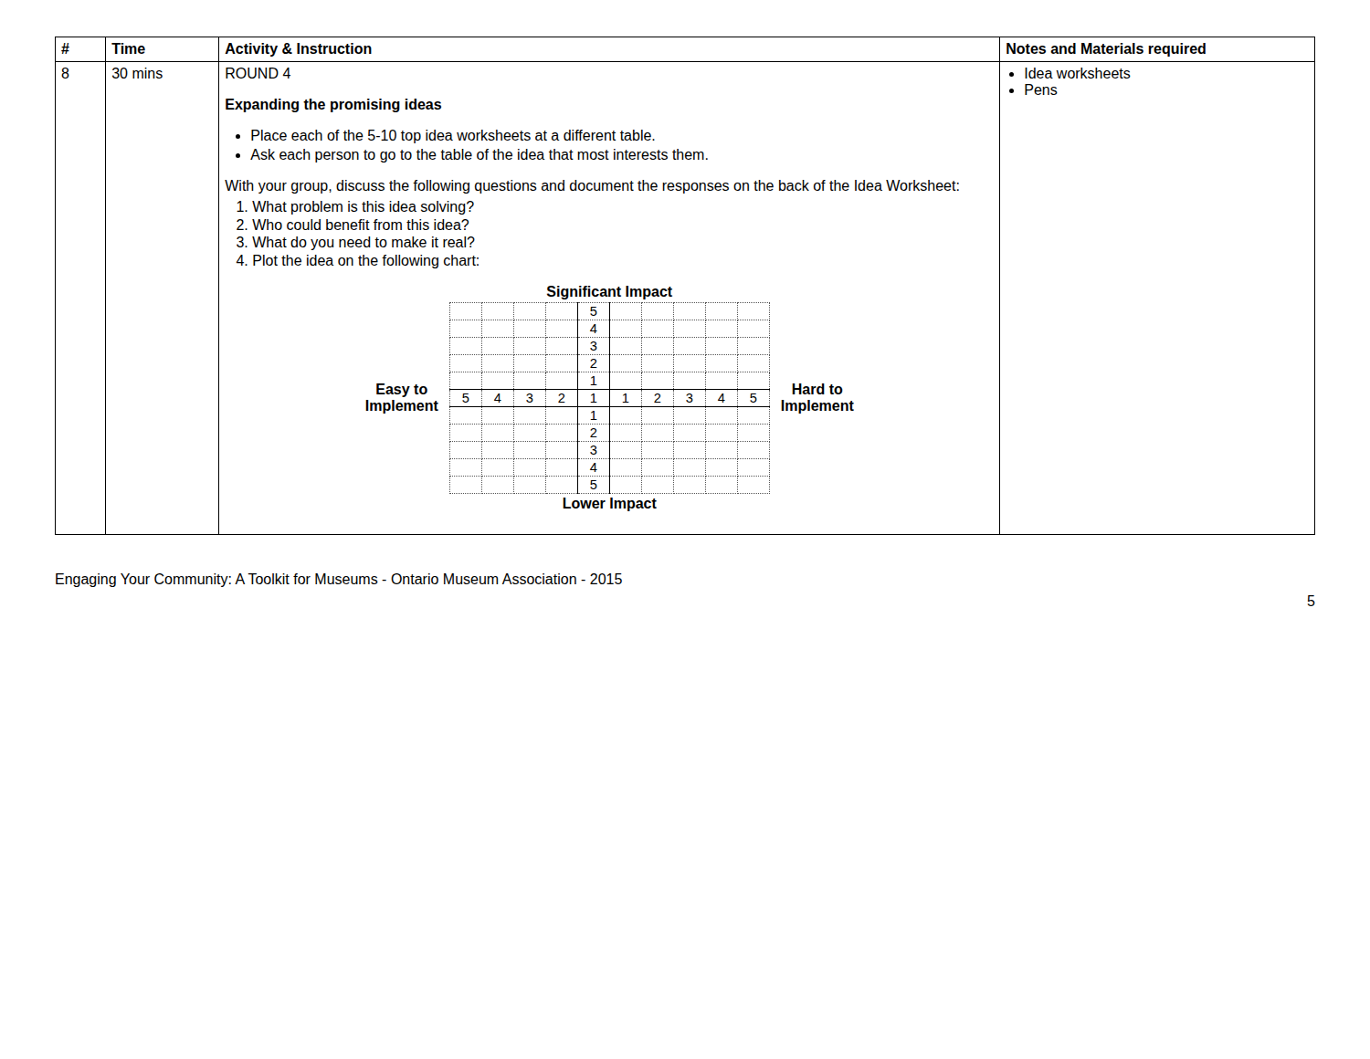| # | Time | Activity & Instruction | Notes and Materials required |
| --- | --- | --- | --- |
| 8 | 30 mins | ROUND 4 Expanding the promising ideas Place each of the 5-10 top idea worksheets at a different table. Ask each person to go to the table of the idea that most interests them. With your group, discuss the following questions and document the responses on the back of the Idea Worksheet: What problem is this idea solving? Who could benefit from this idea? What do you need to make it real? Plot the idea on the following chart: Significant Impact / Easy to Implement / / / / / / 5 / / / / / / / / / / / 4 / / / / / / / / / / / 3 / / / / / / / / / / / 2 / / / / / / / / / / / 1 / / / / / / / 5 / 4 / 3 / 2 / 1 / 1 / 2 / 3 / 4 / 5 / / / / / / 1 / / / / / / / / / / / 2 / / / / / / / / / / / 3 / / / / / / / / / / / 4 / / / / / / / / / / / 5 / / / / / / / Hard to Implement / Lower Impact | Idea worksheets Pens |
Engaging Your Community: A Toolkit for Museums - Ontario Museum Association - 2015
5